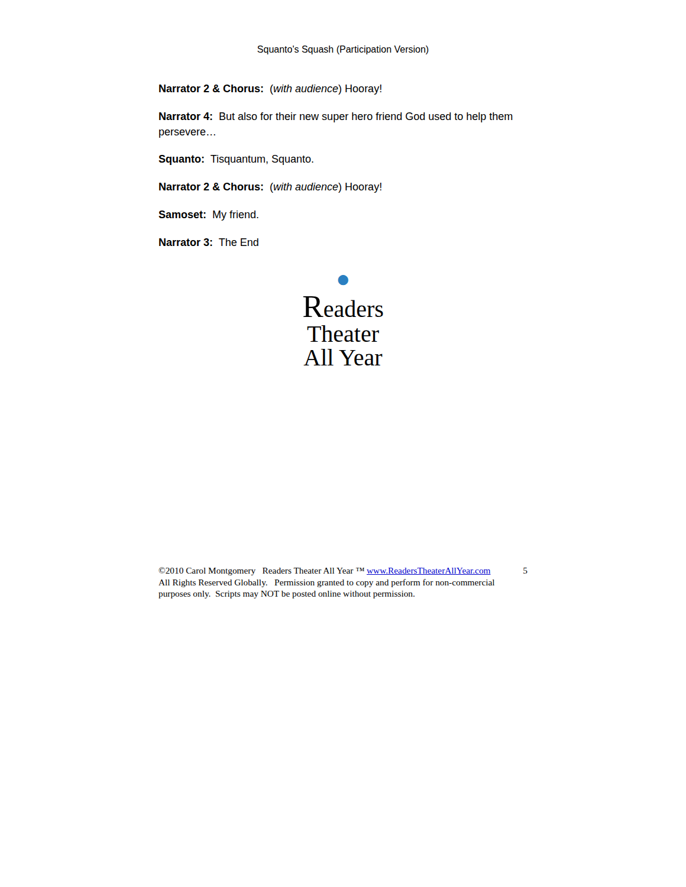Squanto's Squash (Participation Version)
Narrator 2 & Chorus: (with audience) Hooray!
Narrator 4: But also for their new super hero friend God used to help them persevere…
Squanto: Tisquantum, Squanto.
Narrator 2 & Chorus: (with audience) Hooray!
Samoset: My friend.
Narrator 3: The End
●
Readers
Theater
All Year
5
©2010 Carol Montgomery Readers Theater All Year ™ www.ReadersTheaterAllYear.com
All Rights Reserved Globally. Permission granted to copy and perform for non-commercial purposes only. Scripts may NOT be posted online without permission.